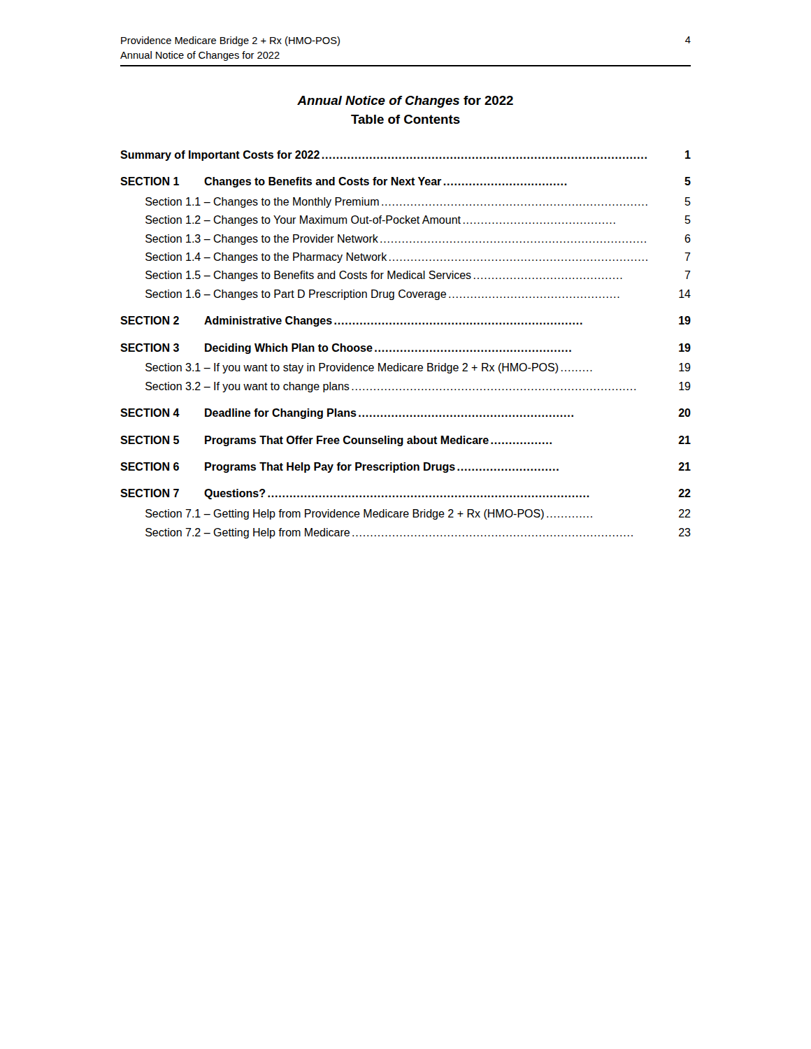Providence Medicare Bridge 2 + Rx (HMO-POS)
Annual Notice of Changes for 2022
4
Annual Notice of Changes for 2022
Table of Contents
Summary of Important Costs for 2022 ......................................................................................... 1
SECTION 1 Changes to Benefits and Costs for Next Year .................................. 5
Section 1.1 – Changes to the Monthly Premium ......................................................................... 5
Section 1.2 – Changes to Your Maximum Out-of-Pocket Amount .......................................... 5
Section 1.3 – Changes to the Provider Network ......................................................................... 6
Section 1.4 – Changes to the Pharmacy Network ....................................................................... 7
Section 1.5 – Changes to Benefits and Costs for Medical Services ......................................... 7
Section 1.6 – Changes to Part D Prescription Drug Coverage ............................................... 14
SECTION 2 Administrative Changes .................................................................... 19
SECTION 3 Deciding Which Plan to Choose ...................................................... 19
Section 3.1 – If you want to stay in Providence Medicare Bridge 2 + Rx (HMO-POS) ......... 19
Section 3.2 – If you want to change plans .............................................................................. 19
SECTION 4 Deadline for Changing Plans ........................................................... 20
SECTION 5 Programs That Offer Free Counseling about Medicare ................. 21
SECTION 6 Programs That Help Pay for Prescription Drugs ............................ 21
SECTION 7 Questions? ........................................................................................ 22
Section 7.1 – Getting Help from Providence Medicare Bridge 2 + Rx (HMO-POS) ............. 22
Section 7.2 – Getting Help from Medicare ............................................................................. 23